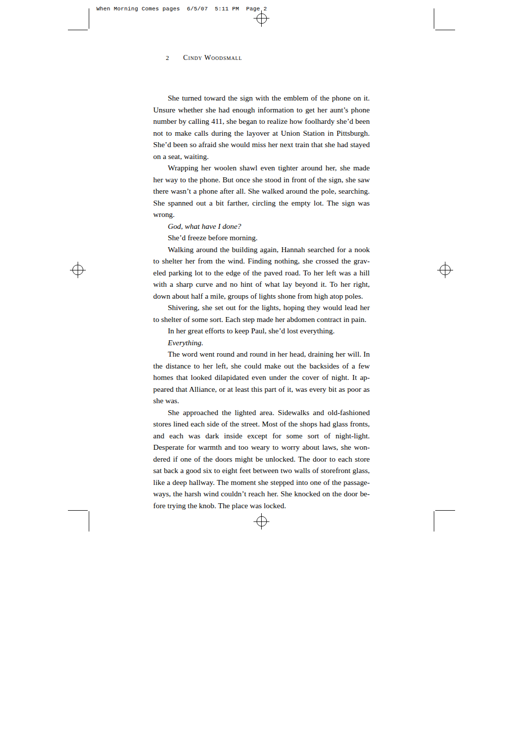When Morning Comes pages 6/5/07 5:11 PM Page 2
2 Cindy Woodsmall
She turned toward the sign with the emblem of the phone on it. Unsure whether she had enough information to get her aunt’s phone number by calling 411, she began to realize how foolhardy she’d been not to make calls during the layover at Union Station in Pittsburgh. She’d been so afraid she would miss her next train that she had stayed on a seat, waiting.
Wrapping her woolen shawl even tighter around her, she made her way to the phone. But once she stood in front of the sign, she saw there wasn’t a phone after all. She walked around the pole, searching. She spanned out a bit farther, circling the empty lot. The sign was wrong.
God, what have I done?
She’d freeze before morning.
Walking around the building again, Hannah searched for a nook to shelter her from the wind. Finding nothing, she crossed the graveled parking lot to the edge of the paved road. To her left was a hill with a sharp curve and no hint of what lay beyond it. To her right, down about half a mile, groups of lights shone from high atop poles.
Shivering, she set out for the lights, hoping they would lead her to shelter of some sort. Each step made her abdomen contract in pain.
In her great efforts to keep Paul, she’d lost everything.
Everything.
The word went round and round in her head, draining her will. In the distance to her left, she could make out the backsides of a few homes that looked dilapidated even under the cover of night. It appeared that Alliance, or at least this part of it, was every bit as poor as she was.
She approached the lighted area. Sidewalks and old-fashioned stores lined each side of the street. Most of the shops had glass fronts, and each was dark inside except for some sort of night-light. Desperate for warmth and too weary to worry about laws, she wondered if one of the doors might be unlocked. The door to each store sat back a good six to eight feet between two walls of storefront glass, like a deep hallway. The moment she stepped into one of the passageways, the harsh wind couldn’t reach her. She knocked on the door before trying the knob. The place was locked.